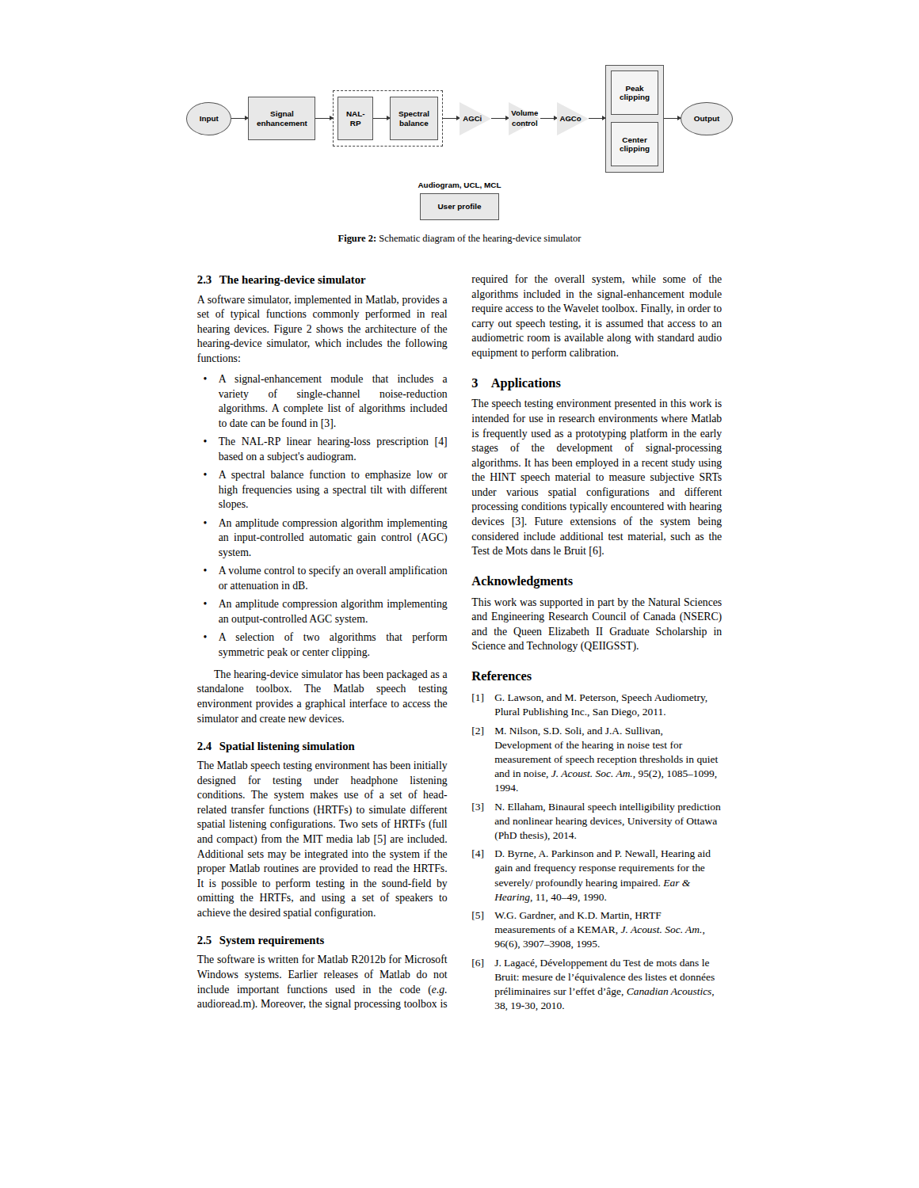Input
Signal
enhancement
NAL-RP
Spectral
balance
AGCi
Volume
control
AGCo
Peak
clipping
Center
clipping
Output
Audiogram, UCL, MCL
User profile
Figure 2: Schematic diagram of the hearing-device simulator
2.3 The hearing-device simulator
A software simulator, implemented in Matlab, provides a set of typical functions commonly performed in real hearing devices. Figure 2 shows the architecture of the hearing-device simulator, which includes the following functions:
A signal-enhancement module that includes a variety of single-channel noise-reduction algorithms. A complete list of algorithms included to date can be found in [3].
The NAL-RP linear hearing-loss prescription [4] based on a subject's audiogram.
A spectral balance function to emphasize low or high frequencies using a spectral tilt with different slopes.
An amplitude compression algorithm implementing an input-controlled automatic gain control (AGC) system.
A volume control to specify an overall amplification or attenuation in dB.
An amplitude compression algorithm implementing an output-controlled AGC system.
A selection of two algorithms that perform symmetric peak or center clipping.
The hearing-device simulator has been packaged as a standalone toolbox. The Matlab speech testing environment provides a graphical interface to access the simulator and create new devices.
2.4 Spatial listening simulation
The Matlab speech testing environment has been initially designed for testing under headphone listening conditions. The system makes use of a set of head-related transfer functions (HRTFs) to simulate different spatial listening configurations. Two sets of HRTFs (full and compact) from the MIT media lab [5] are included. Additional sets may be integrated into the system if the proper Matlab routines are provided to read the HRTFs. It is possible to perform testing in the sound-field by omitting the HRTFs, and using a set of speakers to achieve the desired spatial configuration.
2.5 System requirements
The software is written for Matlab R2012b for Microsoft Windows systems. Earlier releases of Matlab do not include important functions used in the code (e.g. audioread.m). Moreover, the signal processing toolbox is required for the overall system, while some of the algorithms included in the signal-enhancement module require access to the Wavelet toolbox. Finally, in order to carry out speech testing, it is assumed that access to an audiometric room is available along with standard audio equipment to perform calibration.
3 Applications
The speech testing environment presented in this work is intended for use in research environments where Matlab is frequently used as a prototyping platform in the early stages of the development of signal-processing algorithms. It has been employed in a recent study using the HINT speech material to measure subjective SRTs under various spatial configurations and different processing conditions typically encountered with hearing devices [3]. Future extensions of the system being considered include additional test material, such as the Test de Mots dans le Bruit [6].
Acknowledgments
This work was supported in part by the Natural Sciences and Engineering Research Council of Canada (NSERC) and the Queen Elizabeth II Graduate Scholarship in Science and Technology (QEIIGSST).
References
G. Lawson, and M. Peterson, Speech Audiometry, Plural Publishing Inc., San Diego, 2011.
M. Nilson, S.D. Soli, and J.A. Sullivan, Development of the hearing in noise test for measurement of speech reception thresholds in quiet and in noise, J. Acoust. Soc. Am., 95(2), 1085–1099, 1994.
N. Ellaham, Binaural speech intelligibility prediction and nonlinear hearing devices, University of Ottawa (PhD thesis), 2014.
D. Byrne, A. Parkinson and P. Newall, Hearing aid gain and frequency response requirements for the severely/ profoundly hearing impaired. Ear & Hearing, 11, 40–49, 1990.
W.G. Gardner, and K.D. Martin, HRTF measurements of a KEMAR, J. Acoust. Soc. Am., 96(6), 3907–3908, 1995.
J. Lagacé, Développement du Test de mots dans le Bruit: mesure de l’équivalence des listes et données préliminaires sur l’effet d’âge, Canadian Acoustics, 38, 19-30, 2010.